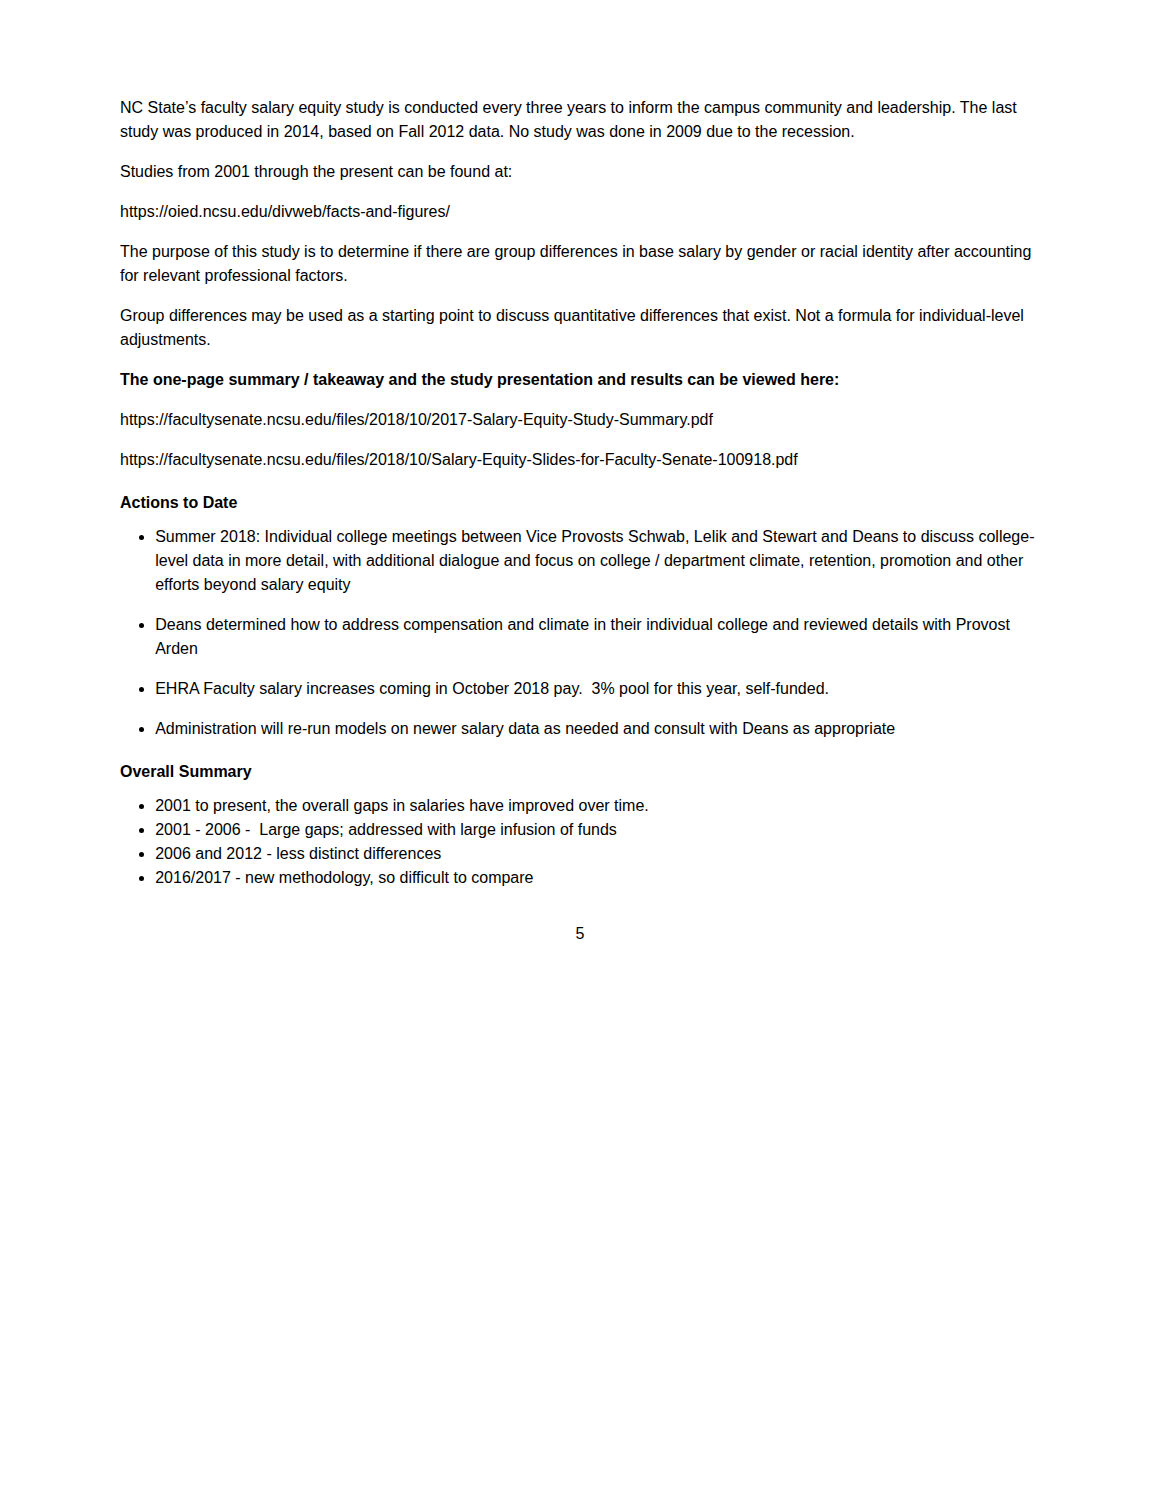NC State’s faculty salary equity study is conducted every three years to inform the campus community and leadership. The last study was produced in 2014, based on Fall 2012 data. No study was done in 2009 due to the recession.
Studies from 2001 through the present can be found at:
https://oied.ncsu.edu/divweb/facts-and-figures/
The purpose of this study is to determine if there are group differences in base salary by gender or racial identity after accounting for relevant professional factors.
Group differences may be used as a starting point to discuss quantitative differences that exist. Not a formula for individual-level adjustments.
The one-page summary / takeaway and the study presentation and results can be viewed here:
https://facultysenate.ncsu.edu/files/2018/10/2017-Salary-Equity-Study-Summary.pdf
https://facultysenate.ncsu.edu/files/2018/10/Salary-Equity-Slides-for-Faculty-Senate-100918.pdf
Actions to Date
Summer 2018: Individual college meetings between Vice Provosts Schwab, Lelik and Stewart and Deans to discuss college-level data in more detail, with additional dialogue and focus on college / department climate, retention, promotion and other efforts beyond salary equity
Deans determined how to address compensation and climate in their individual college and reviewed details with Provost Arden
EHRA Faculty salary increases coming in October 2018 pay. 3% pool for this year, self-funded.
Administration will re-run models on newer salary data as needed and consult with Deans as appropriate
Overall Summary
2001 to present, the overall gaps in salaries have improved over time.
2001 - 2006 - Large gaps; addressed with large infusion of funds
2006 and 2012 - less distinct differences
2016/2017 - new methodology, so difficult to compare
5